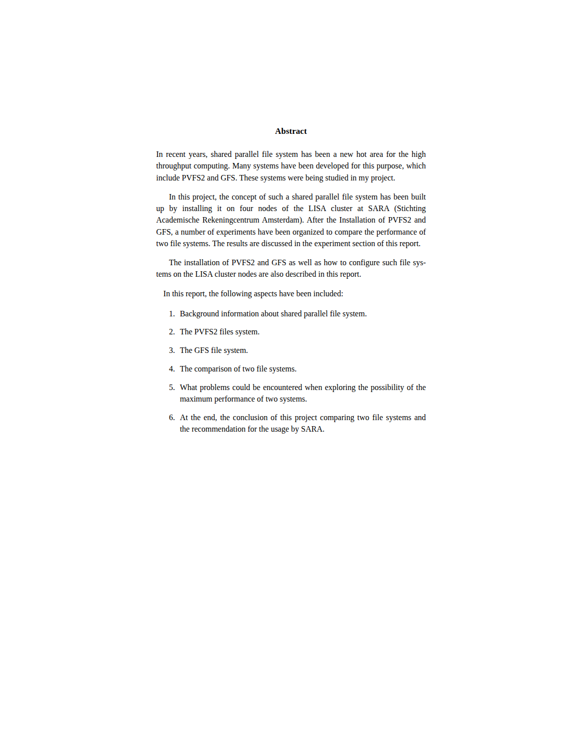Abstract
In recent years, shared parallel file system has been a new hot area for the high throughput computing. Many systems have been developed for this purpose, which include PVFS2 and GFS. These systems were being studied in my project.
In this project, the concept of such a shared parallel file system has been built up by installing it on four nodes of the LISA cluster at SARA (Stichting Academische Rekeningcentrum Amsterdam). After the Installation of PVFS2 and GFS, a number of experiments have been organized to compare the performance of two file systems. The results are discussed in the experiment section of this report.
The installation of PVFS2 and GFS as well as how to configure such file systems on the LISA cluster nodes are also described in this report.
In this report, the following aspects have been included:
Background information about shared parallel file system.
The PVFS2 files system.
The GFS file system.
The comparison of two file systems.
What problems could be encountered when exploring the possibility of the maximum performance of two systems.
At the end, the conclusion of this project comparing two file systems and the recommendation for the usage by SARA.